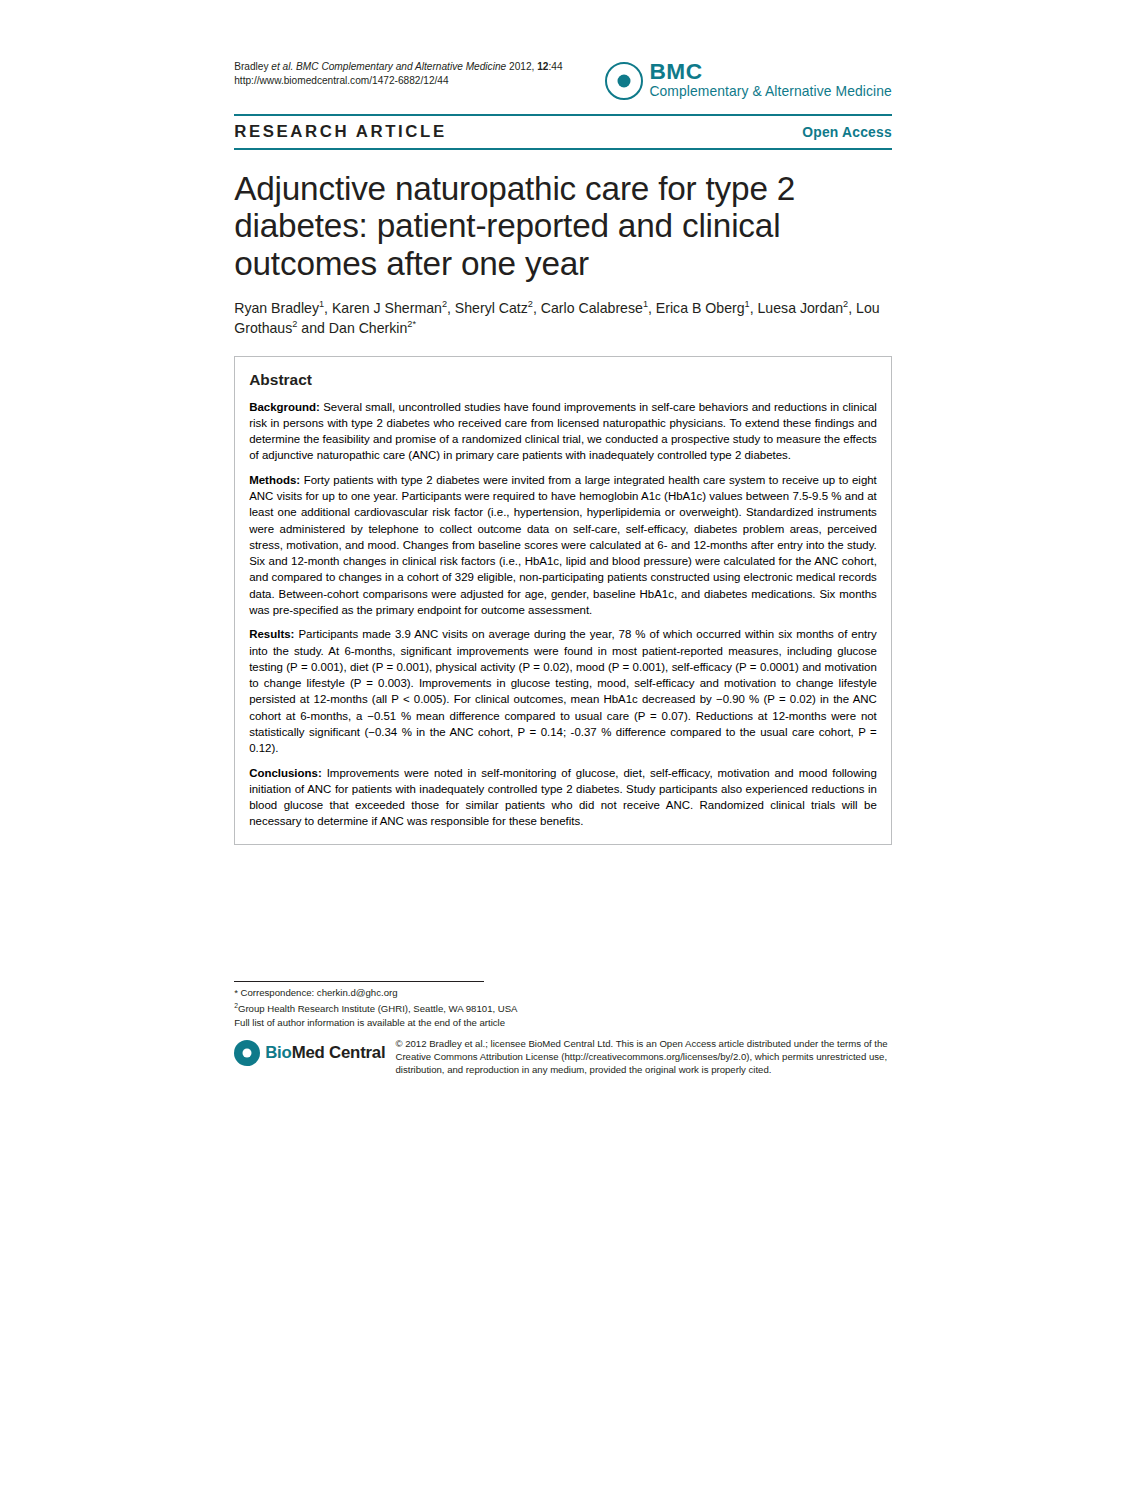Bradley et al. BMC Complementary and Alternative Medicine 2012, 12:44
http://www.biomedcentral.com/1472-6882/12/44
BMC
Complementary & Alternative Medicine
RESEARCH ARTICLE
Open Access
Adjunctive naturopathic care for type 2 diabetes: patient-reported and clinical outcomes after one year
Ryan Bradley1, Karen J Sherman2, Sheryl Catz2, Carlo Calabrese1, Erica B Oberg1, Luesa Jordan2, Lou Grothaus2 and Dan Cherkin2*
Abstract
Background: Several small, uncontrolled studies have found improvements in self-care behaviors and reductions in clinical risk in persons with type 2 diabetes who received care from licensed naturopathic physicians. To extend these findings and determine the feasibility and promise of a randomized clinical trial, we conducted a prospective study to measure the effects of adjunctive naturopathic care (ANC) in primary care patients with inadequately controlled type 2 diabetes.
Methods: Forty patients with type 2 diabetes were invited from a large integrated health care system to receive up to eight ANC visits for up to one year. Participants were required to have hemoglobin A1c (HbA1c) values between 7.5-9.5 % and at least one additional cardiovascular risk factor (i.e., hypertension, hyperlipidemia or overweight). Standardized instruments were administered by telephone to collect outcome data on self-care, self-efficacy, diabetes problem areas, perceived stress, motivation, and mood. Changes from baseline scores were calculated at 6- and 12-months after entry into the study. Six and 12-month changes in clinical risk factors (i.e., HbA1c, lipid and blood pressure) were calculated for the ANC cohort, and compared to changes in a cohort of 329 eligible, non-participating patients constructed using electronic medical records data. Between-cohort comparisons were adjusted for age, gender, baseline HbA1c, and diabetes medications. Six months was pre-specified as the primary endpoint for outcome assessment.
Results: Participants made 3.9 ANC visits on average during the year, 78 % of which occurred within six months of entry into the study. At 6-months, significant improvements were found in most patient-reported measures, including glucose testing (P = 0.001), diet (P = 0.001), physical activity (P = 0.02), mood (P = 0.001), self-efficacy (P = 0.0001) and motivation to change lifestyle (P = 0.003). Improvements in glucose testing, mood, self-efficacy and motivation to change lifestyle persisted at 12-months (all P < 0.005). For clinical outcomes, mean HbA1c decreased by −0.90 % (P = 0.02) in the ANC cohort at 6-months, a −0.51 % mean difference compared to usual care (P = 0.07). Reductions at 12-months were not statistically significant (−0.34 % in the ANC cohort, P = 0.14; -0.37 % difference compared to the usual care cohort, P = 0.12).
Conclusions: Improvements were noted in self-monitoring of glucose, diet, self-efficacy, motivation and mood following initiation of ANC for patients with inadequately controlled type 2 diabetes. Study participants also experienced reductions in blood glucose that exceeded those for similar patients who did not receive ANC. Randomized clinical trials will be necessary to determine if ANC was responsible for these benefits.
* Correspondence: cherkin.d@ghc.org
2Group Health Research Institute (GHRI), Seattle, WA 98101, USA
Full list of author information is available at the end of the article
Bio Med Central
© 2012 Bradley et al.; licensee BioMed Central Ltd. This is an Open Access article distributed under the terms of the Creative Commons Attribution License (http://creativecommons.org/licenses/by/2.0), which permits unrestricted use, distribution, and reproduction in any medium, provided the original work is properly cited.